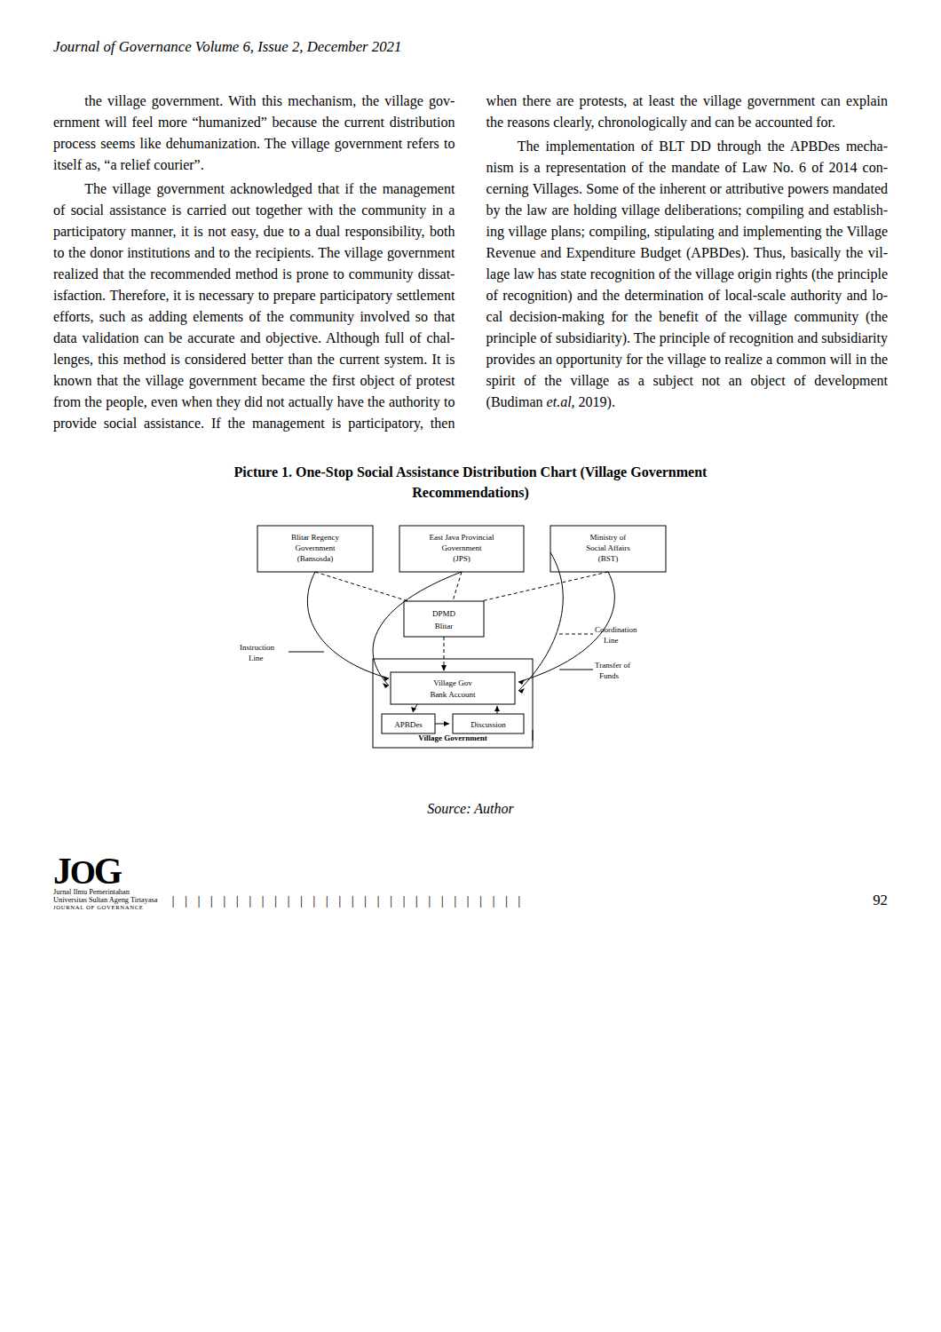Journal of Governance Volume 6, Issue 2, December 2021
the village government. With this mechanism, the village government will feel more “humanized” because the current distribution process seems like dehumanization. The village government refers to itself as, “a relief courier”.
The village government acknowledged that if the management of social assistance is carried out together with the community in a participatory manner, it is not easy, due to a dual responsibility, both to the donor institutions and to the recipients. The village government realized that the recommended method is prone to community dissatisfaction. Therefore, it is necessary to prepare participatory settlement efforts, such as adding elements of the community involved so that data validation can be accurate and objective. Although full of challenges, this method is considered better than the current system. It is known that the village government became the first object of protest from the people, even when they did not actually have the authority to provide social assistance. If the management is participatory, then when there are protests, at least the village government can explain the reasons clearly, chronologically and can be accounted for.
The implementation of BLT DD through the APBDes mechanism is a representation of the mandate of Law No. 6 of 2014 concerning Villages. Some of the inherent or attributive powers mandated by the law are holding village deliberations; compiling and establishing village plans; compiling, stipulating and implementing the Village Revenue and Expenditure Budget (APBDes). Thus, basically the village law has state recognition of the village origin rights (the principle of recognition) and the determination of local-scale authority and local decision-making for the benefit of the village community (the principle of subsidiarity). The principle of recognition and subsidiarity provides an opportunity for the village to realize a common will in the spirit of the village as a subject not an object of development (Budiman et.al, 2019).
Picture 1. One-Stop Social Assistance Distribution Chart (Village Government
Recommendations)
Blitar Regency Government (Bansosda) East Java Provincial Government (JPS) Ministry of Social Affairs (BST) DPMD Blitar Village Government Village Gov Bank Account APBDes Discussion Instruction Line Coordination Line Transfer of Funds
Source: Author
JOGJurnal Ilmu Pemerintahan
Universitas Sultan Ageng Tirtayasa JOURNAL OF GOVERNANCE
| | | | | | | | | | | | | | | | | | | | | | | | | | | |
92